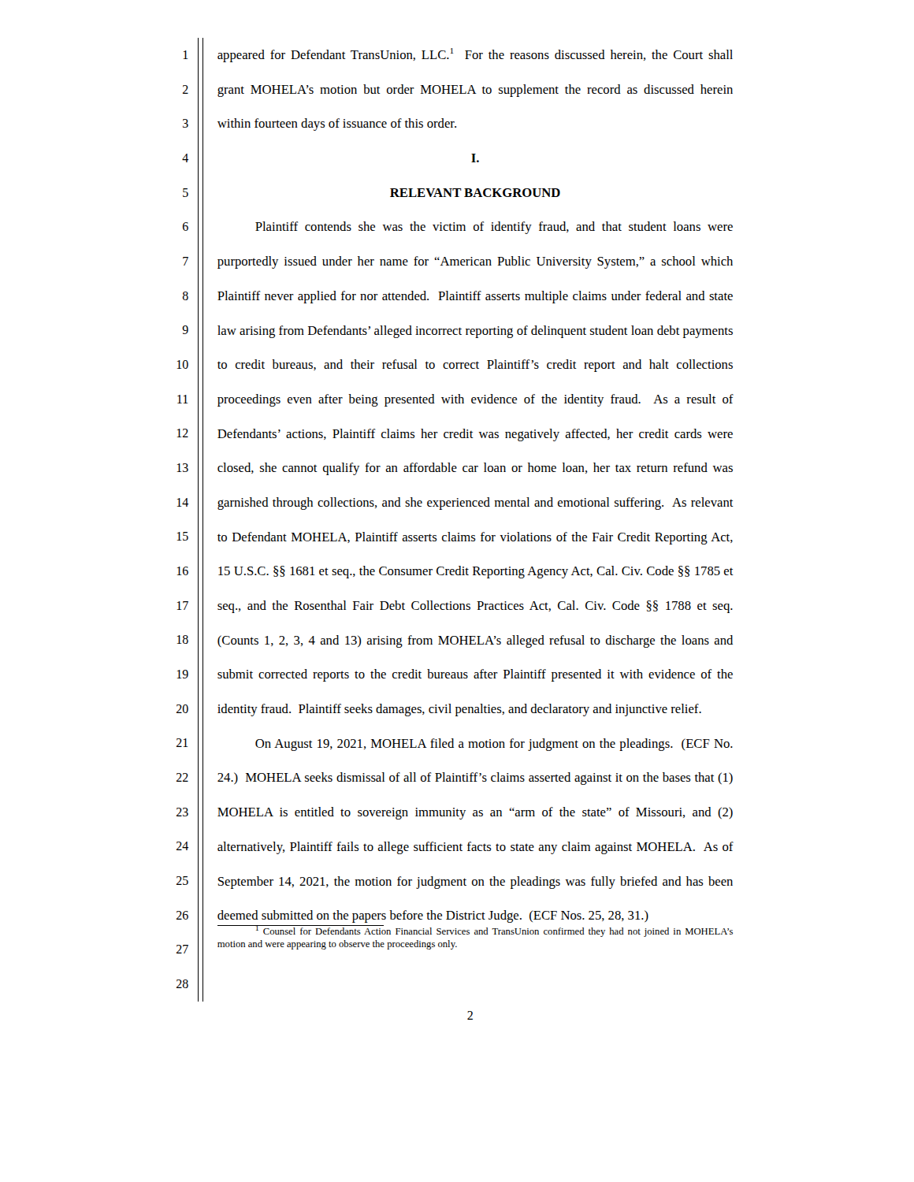1
2
3
4
5
6
7
8
9
10
11
12
13
14
15
16
17
18
19
20
21
22
23
24
25
26
27
28
appeared for Defendant TransUnion, LLC.1 For the reasons discussed herein, the Court shall grant MOHELA’s motion but order MOHELA to supplement the record as discussed herein within fourteen days of issuance of this order.
I.
RELEVANT BACKGROUND
Plaintiff contends she was the victim of identify fraud, and that student loans were purportedly issued under her name for “American Public University System,” a school which Plaintiff never applied for nor attended. Plaintiff asserts multiple claims under federal and state law arising from Defendants’ alleged incorrect reporting of delinquent student loan debt payments to credit bureaus, and their refusal to correct Plaintiff’s credit report and halt collections proceedings even after being presented with evidence of the identity fraud. As a result of Defendants’ actions, Plaintiff claims her credit was negatively affected, her credit cards were closed, she cannot qualify for an affordable car loan or home loan, her tax return refund was garnished through collections, and she experienced mental and emotional suffering. As relevant to Defendant MOHELA, Plaintiff asserts claims for violations of the Fair Credit Reporting Act, 15 U.S.C. §§ 1681 et seq., the Consumer Credit Reporting Agency Act, Cal. Civ. Code §§ 1785 et seq., and the Rosenthal Fair Debt Collections Practices Act, Cal. Civ. Code §§ 1788 et seq. (Counts 1, 2, 3, 4 and 13) arising from MOHELA’s alleged refusal to discharge the loans and submit corrected reports to the credit bureaus after Plaintiff presented it with evidence of the identity fraud. Plaintiff seeks damages, civil penalties, and declaratory and injunctive relief.
On August 19, 2021, MOHELA filed a motion for judgment on the pleadings. (ECF No. 24.) MOHELA seeks dismissal of all of Plaintiff’s claims asserted against it on the bases that (1) MOHELA is entitled to sovereign immunity as an “arm of the state” of Missouri, and (2) alternatively, Plaintiff fails to allege sufficient facts to state any claim against MOHELA. As of September 14, 2021, the motion for judgment on the pleadings was fully briefed and has been deemed submitted on the papers before the District Judge. (ECF Nos. 25, 28, 31.)
1 Counsel for Defendants Action Financial Services and TransUnion confirmed they had not joined in MOHELA’s motion and were appearing to observe the proceedings only.
2